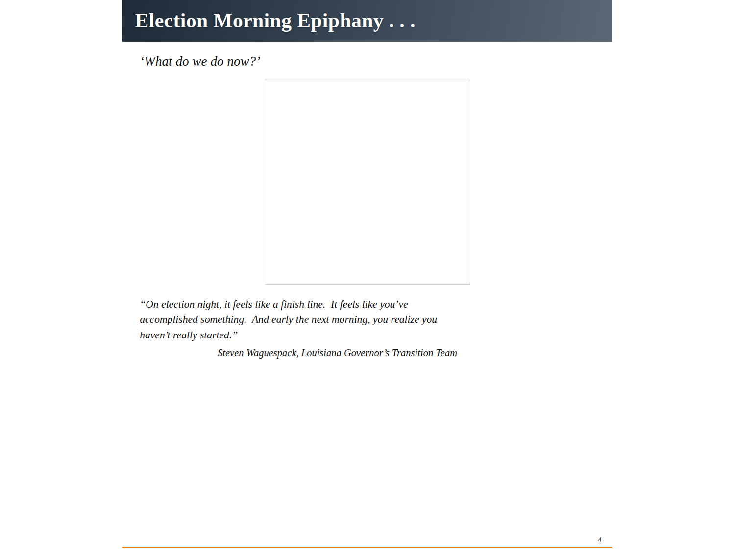Election Morning Epiphany . . .
‘What do we do now?’
“On election night, it feels like a finish line. It feels like you’ve accomplished something. And early the next morning, you realize you haven’t really started.”
Steven Waguespack, Louisiana Governor’s Transition Team
4